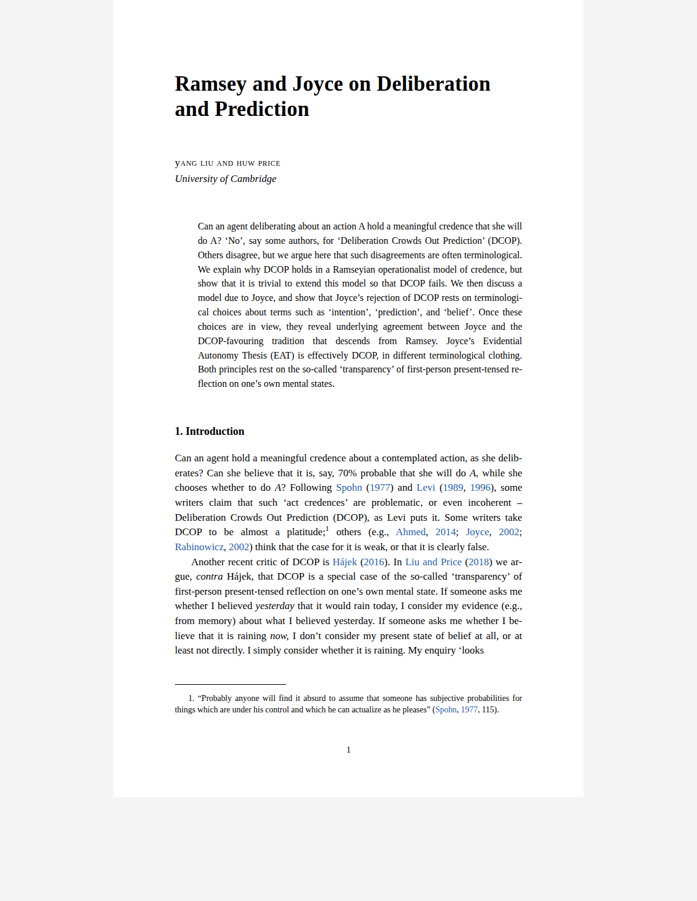Ramsey and Joyce on Deliberation
and Prediction
Yang Liu and Huw Price
University of Cambridge
Can an agent deliberating about an action A hold a meaningful credence that she will do A? ‘No’, say some authors, for ‘Deliberation Crowds Out Prediction’ (DCOP). Others disagree, but we argue here that such disagreements are often terminological. We explain why DCOP holds in a Ramseyian operationalist model of credence, but show that it is trivial to extend this model so that DCOP fails. We then discuss a model due to Joyce, and show that Joyce’s rejection of DCOP rests on terminological choices about terms such as ‘intention’, ‘prediction’, and ‘belief’. Once these choices are in view, they reveal underlying agreement between Joyce and the DCOP-favouring tradition that descends from Ramsey. Joyce’s Evidential Autonomy Thesis (EAT) is effectively DCOP, in different terminological clothing. Both principles rest on the so-called ‘transparency’ of first-person present-tensed reflection on one’s own mental states.
1. Introduction
Can an agent hold a meaningful credence about a contemplated action, as she deliberates? Can she believe that it is, say, 70% probable that she will do A, while she chooses whether to do A? Following Spohn (1977) and Levi (1989, 1996), some writers claim that such ‘act credences’ are problematic, or even incoherent – Deliberation Crowds Out Prediction (DCOP), as Levi puts it. Some writers take DCOP to be almost a platitude;1 others (e.g., Ahmed, 2014; Joyce, 2002; Rabinowicz, 2002) think that the case for it is weak, or that it is clearly false.
Another recent critic of DCOP is Hájek (2016). In Liu and Price (2018) we argue, contra Hájek, that DCOP is a special case of the so-called ‘transparency’ of first-person present-tensed reflection on one’s own mental state. If someone asks me whether I believed yesterday that it would rain today, I consider my evidence (e.g., from memory) about what I believed yesterday. If someone asks me whether I believe that it is raining now, I don’t consider my present state of belief at all, or at least not directly. I simply consider whether it is raining. My enquiry ‘looks
1. “Probably anyone will find it absurd to assume that someone has subjective probabilities for things which are under his control and which he can actualize as he pleases” (Spohn, 1977, 115).
1